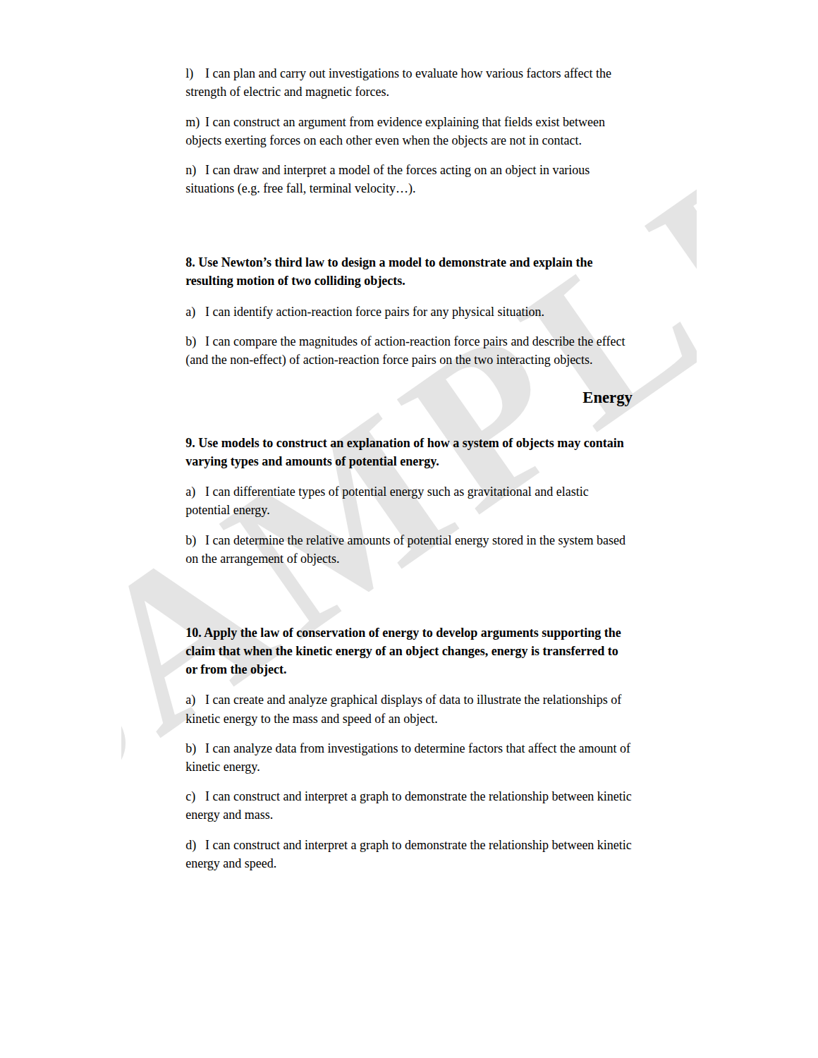SAMPLE
l) I can plan and carry out investigations to evaluate how various factors affect the strength of electric and magnetic forces.
m) I can construct an argument from evidence explaining that fields exist between objects exerting forces on each other even when the objects are not in contact.
n) I can draw and interpret a model of the forces acting on an object in various situations (e.g. free fall, terminal velocity…).
8. Use Newton’s third law to design a model to demonstrate and explain the resulting motion of two colliding objects.
a) I can identify action-reaction force pairs for any physical situation.
b) I can compare the magnitudes of action-reaction force pairs and describe the effect (and the non-effect) of action-reaction force pairs on the two interacting objects.
Energy
9. Use models to construct an explanation of how a system of objects may contain varying types and amounts of potential energy.
a) I can differentiate types of potential energy such as gravitational and elastic potential energy.
b) I can determine the relative amounts of potential energy stored in the system based on the arrangement of objects.
10. Apply the law of conservation of energy to develop arguments supporting the claim that when the kinetic energy of an object changes, energy is transferred to or from the object.
a) I can create and analyze graphical displays of data to illustrate the relationships of kinetic energy to the mass and speed of an object.
b) I can analyze data from investigations to determine factors that affect the amount of kinetic energy.
c) I can construct and interpret a graph to demonstrate the relationship between kinetic energy and mass.
d) I can construct and interpret a graph to demonstrate the relationship between kinetic energy and speed.